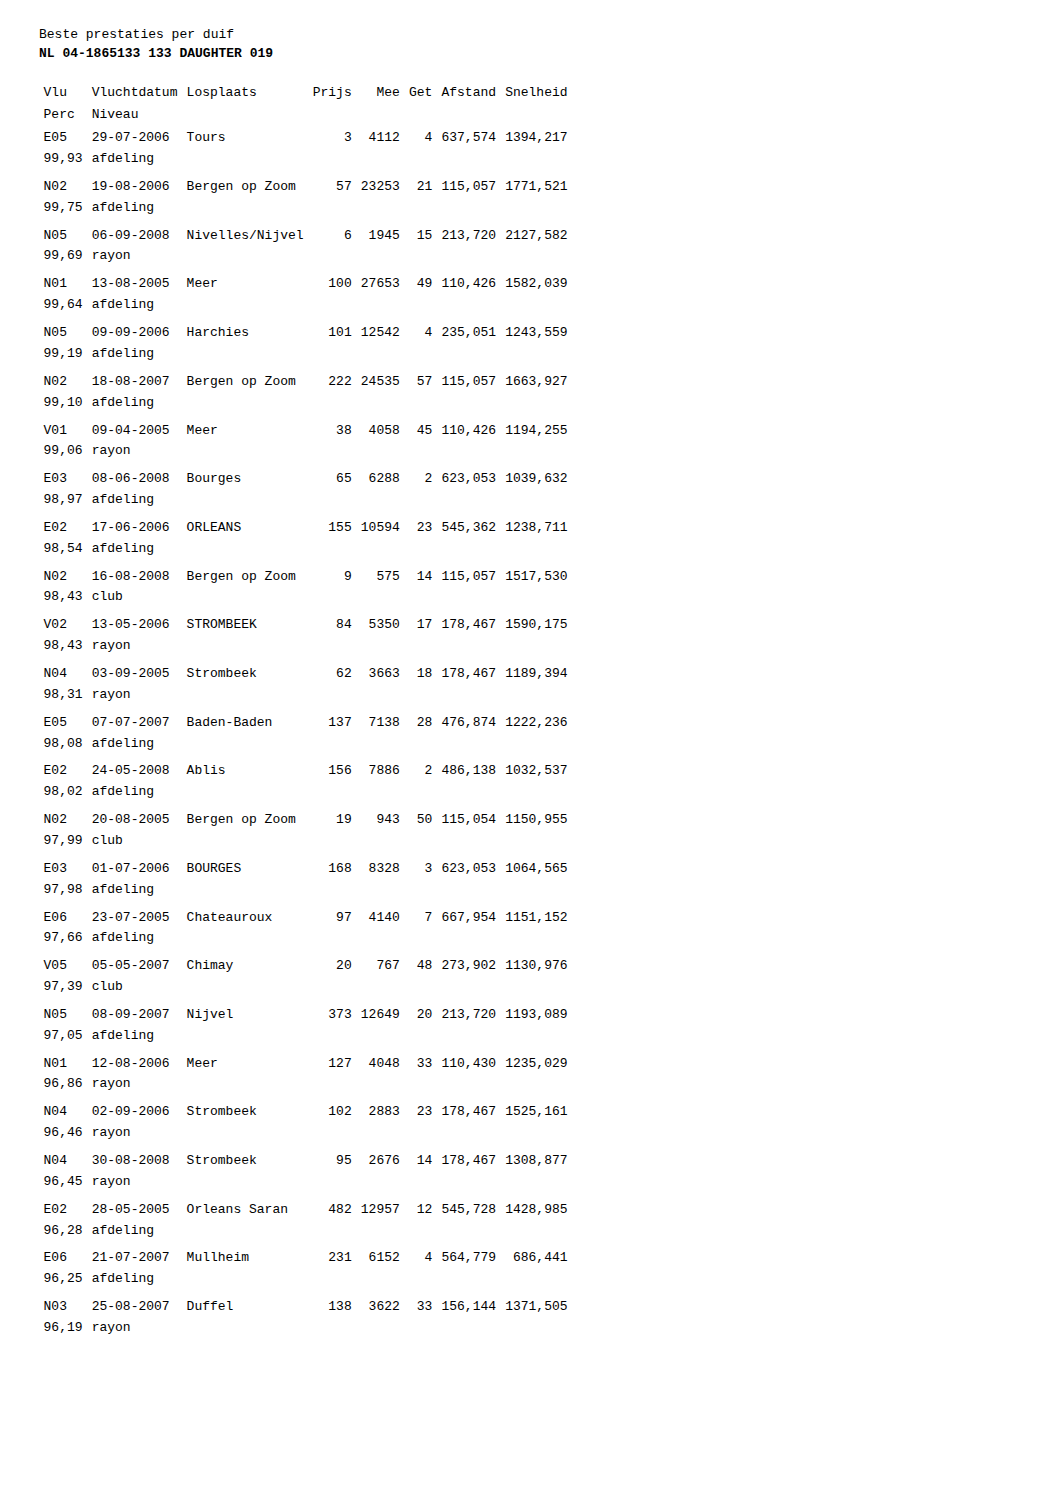Beste prestaties per duif
NL 04-1865133 133 DAUGHTER 019
| Vlu | Vluchtdatum | Losplaats | Prijs | Mee | Get | Afstand | Snelheid |
| --- | --- | --- | --- | --- | --- | --- | --- |
| Perc | Niveau | |
| E05 | 29-07-2006 | Tours | 3 | 4112 | 4 | 637,574 | 1394,217 |
| 99,93 | afdeling | |
| N02 | 19-08-2006 | Bergen op Zoom | 57 | 23253 | 21 | 115,057 | 1771,521 |
| 99,75 | afdeling | |
| N05 | 06-09-2008 | Nivelles/Nijvel | 6 | 1945 | 15 | 213,720 | 2127,582 |
| 99,69 | rayon | |
| N01 | 13-08-2005 | Meer | 100 | 27653 | 49 | 110,426 | 1582,039 |
| 99,64 | afdeling | |
| N05 | 09-09-2006 | Harchies | 101 | 12542 | 4 | 235,051 | 1243,559 |
| 99,19 | afdeling | |
| N02 | 18-08-2007 | Bergen op Zoom | 222 | 24535 | 57 | 115,057 | 1663,927 |
| 99,10 | afdeling | |
| V01 | 09-04-2005 | Meer | 38 | 4058 | 45 | 110,426 | 1194,255 |
| 99,06 | rayon | |
| E03 | 08-06-2008 | Bourges | 65 | 6288 | 2 | 623,053 | 1039,632 |
| 98,97 | afdeling | |
| E02 | 17-06-2006 | ORLEANS | 155 | 10594 | 23 | 545,362 | 1238,711 |
| 98,54 | afdeling | |
| N02 | 16-08-2008 | Bergen op Zoom | 9 | 575 | 14 | 115,057 | 1517,530 |
| 98,43 | club | |
| V02 | 13-05-2006 | STROMBEEK | 84 | 5350 | 17 | 178,467 | 1590,175 |
| 98,43 | rayon | |
| N04 | 03-09-2005 | Strombeek | 62 | 3663 | 18 | 178,467 | 1189,394 |
| 98,31 | rayon | |
| E05 | 07-07-2007 | Baden-Baden | 137 | 7138 | 28 | 476,874 | 1222,236 |
| 98,08 | afdeling | |
| E02 | 24-05-2008 | Ablis | 156 | 7886 | 2 | 486,138 | 1032,537 |
| 98,02 | afdeling | |
| N02 | 20-08-2005 | Bergen op Zoom | 19 | 943 | 50 | 115,054 | 1150,955 |
| 97,99 | club | |
| E03 | 01-07-2006 | BOURGES | 168 | 8328 | 3 | 623,053 | 1064,565 |
| 97,98 | afdeling | |
| E06 | 23-07-2005 | Chateauroux | 97 | 4140 | 7 | 667,954 | 1151,152 |
| 97,66 | afdeling | |
| V05 | 05-05-2007 | Chimay | 20 | 767 | 48 | 273,902 | 1130,976 |
| 97,39 | club | |
| N05 | 08-09-2007 | Nijvel | 373 | 12649 | 20 | 213,720 | 1193,089 |
| 97,05 | afdeling | |
| N01 | 12-08-2006 | Meer | 127 | 4048 | 33 | 110,430 | 1235,029 |
| 96,86 | rayon | |
| N04 | 02-09-2006 | Strombeek | 102 | 2883 | 23 | 178,467 | 1525,161 |
| 96,46 | rayon | |
| N04 | 30-08-2008 | Strombeek | 95 | 2676 | 14 | 178,467 | 1308,877 |
| 96,45 | rayon | |
| E02 | 28-05-2005 | Orleans Saran | 482 | 12957 | 12 | 545,728 | 1428,985 |
| 96,28 | afdeling | |
| E06 | 21-07-2007 | Mullheim | 231 | 6152 | 4 | 564,779 | 686,441 |
| 96,25 | afdeling | |
| N03 | 25-08-2007 | Duffel | 138 | 3622 | 33 | 156,144 | 1371,505 |
| 96,19 | rayon | |